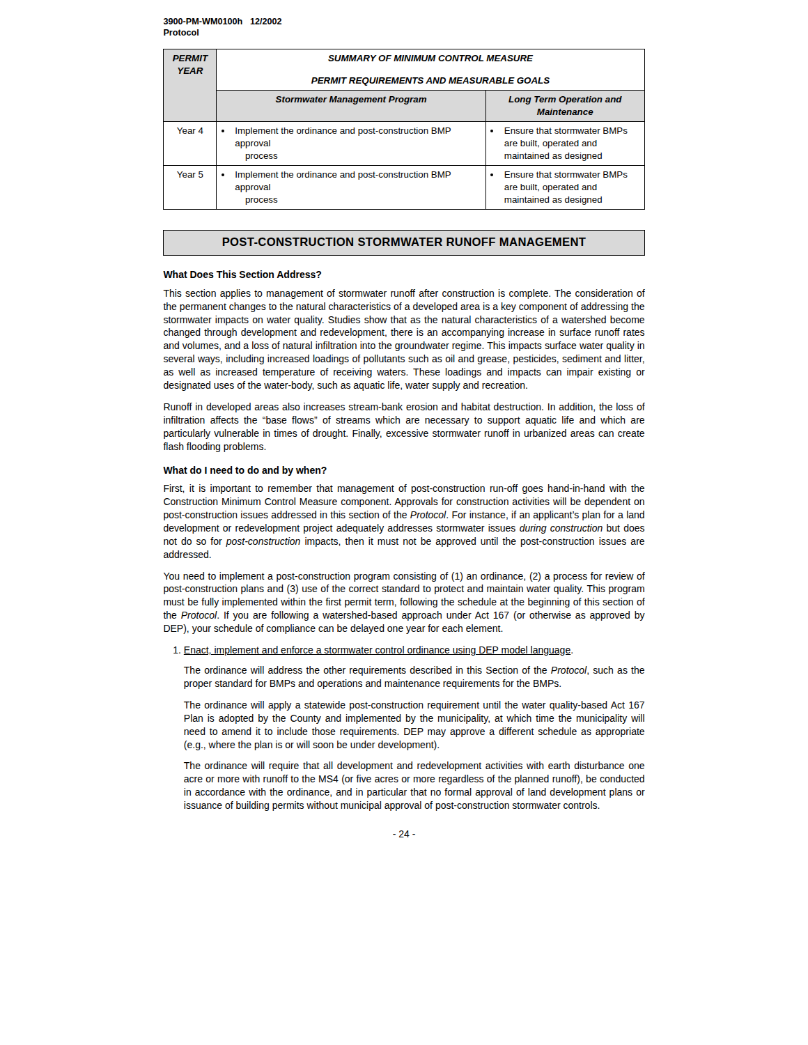3900-PM-WM0100h 12/2002
Protocol
| PERMIT YEAR | SUMMARY OF MINIMUM CONTROL MEASURE PERMIT REQUIREMENTS AND MEASURABLE GOALS |
| --- | --- |
| Stormwater Management Program | Long Term Operation and Maintenance |
| Year 4 | Implement the ordinance and post-construction BMP approval process | Ensure that stormwater BMPs are built, operated and maintained as designed |
| Year 5 | Implement the ordinance and post-construction BMP approval process | Ensure that stormwater BMPs are built, operated and maintained as designed |
POST-CONSTRUCTION STORMWATER RUNOFF MANAGEMENT
What Does This Section Address?
This section applies to management of stormwater runoff after construction is complete. The consideration of the permanent changes to the natural characteristics of a developed area is a key component of addressing the stormwater impacts on water quality. Studies show that as the natural characteristics of a watershed become changed through development and redevelopment, there is an accompanying increase in surface runoff rates and volumes, and a loss of natural infiltration into the groundwater regime. This impacts surface water quality in several ways, including increased loadings of pollutants such as oil and grease, pesticides, sediment and litter, as well as increased temperature of receiving waters. These loadings and impacts can impair existing or designated uses of the water-body, such as aquatic life, water supply and recreation.
Runoff in developed areas also increases stream-bank erosion and habitat destruction. In addition, the loss of infiltration affects the “base flows” of streams which are necessary to support aquatic life and which are particularly vulnerable in times of drought. Finally, excessive stormwater runoff in urbanized areas can create flash flooding problems.
What do I need to do and by when?
First, it is important to remember that management of post-construction run-off goes hand-in-hand with the Construction Minimum Control Measure component. Approvals for construction activities will be dependent on post-construction issues addressed in this section of the Protocol. For instance, if an applicant’s plan for a land development or redevelopment project adequately addresses stormwater issues during construction but does not do so for post-construction impacts, then it must not be approved until the post-construction issues are addressed.
You need to implement a post-construction program consisting of (1) an ordinance, (2) a process for review of post-construction plans and (3) use of the correct standard to protect and maintain water quality. This program must be fully implemented within the first permit term, following the schedule at the beginning of this section of the Protocol. If you are following a watershed-based approach under Act 167 (or otherwise as approved by DEP), your schedule of compliance can be delayed one year for each element.
Enact, implement and enforce a stormwater control ordinance using DEP model language.
The ordinance will address the other requirements described in this Section of the Protocol, such as the proper standard for BMPs and operations and maintenance requirements for the BMPs.
The ordinance will apply a statewide post-construction requirement until the water quality-based Act 167 Plan is adopted by the County and implemented by the municipality, at which time the municipality will need to amend it to include those requirements. DEP may approve a different schedule as appropriate (e.g., where the plan is or will soon be under development).
The ordinance will require that all development and redevelopment activities with earth disturbance one acre or more with runoff to the MS4 (or five acres or more regardless of the planned runoff), be conducted in accordance with the ordinance, and in particular that no formal approval of land development plans or issuance of building permits without municipal approval of post-construction stormwater controls.
- 24 -